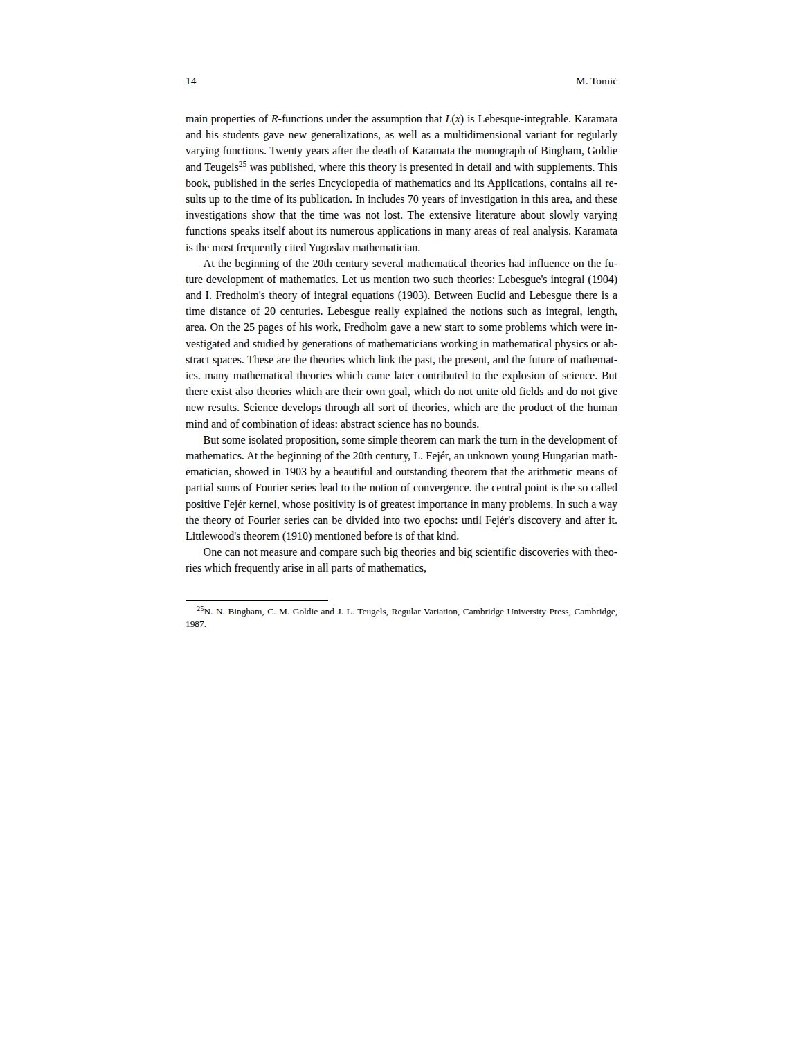14 M. Tomić
main properties of R-functions under the assumption that L(x) is Lebesque-integrable. Karamata and his students gave new generalizations, as well as a multidimensional variant for regularly varying functions. Twenty years after the death of Karamata the monograph of Bingham, Goldie and Teugels25 was published, where this theory is presented in detail and with supplements. This book, published in the series Encyclopedia of mathematics and its Applications, contains all results up to the time of its publication. In includes 70 years of investigation in this area, and these investigations show that the time was not lost. The extensive literature about slowly varying functions speaks itself about its numerous applications in many areas of real analysis. Karamata is the most frequently cited Yugoslav mathematician.
At the beginning of the 20th century several mathematical theories had influence on the future development of mathematics. Let us mention two such theories: Lebesgue's integral (1904) and I. Fredholm's theory of integral equations (1903). Between Euclid and Lebesgue there is a time distance of 20 centuries. Lebesgue really explained the notions such as integral, length, area. On the 25 pages of his work, Fredholm gave a new start to some problems which were investigated and studied by generations of mathematicians working in mathematical physics or abstract spaces. These are the theories which link the past, the present, and the future of mathematics. many mathematical theories which came later contributed to the explosion of science. But there exist also theories which are their own goal, which do not unite old fields and do not give new results. Science develops through all sort of theories, which are the product of the human mind and of combination of ideas: abstract science has no bounds.
But some isolated proposition, some simple theorem can mark the turn in the development of mathematics. At the beginning of the 20th century, L. Fejér, an unknown young Hungarian mathematician, showed in 1903 by a beautiful and outstanding theorem that the arithmetic means of partial sums of Fourier series lead to the notion of convergence. the central point is the so called positive Fejér kernel, whose positivity is of greatest importance in many problems. In such a way the theory of Fourier series can be divided into two epochs: until Fejér's discovery and after it. Littlewood's theorem (1910) mentioned before is of that kind.
One can not measure and compare such big theories and big scientific discoveries with theories which frequently arise in all parts of mathematics,
25N. N. Bingham, C. M. Goldie and J. L. Teugels, Regular Variation, Cambridge University Press, Cambridge, 1987.